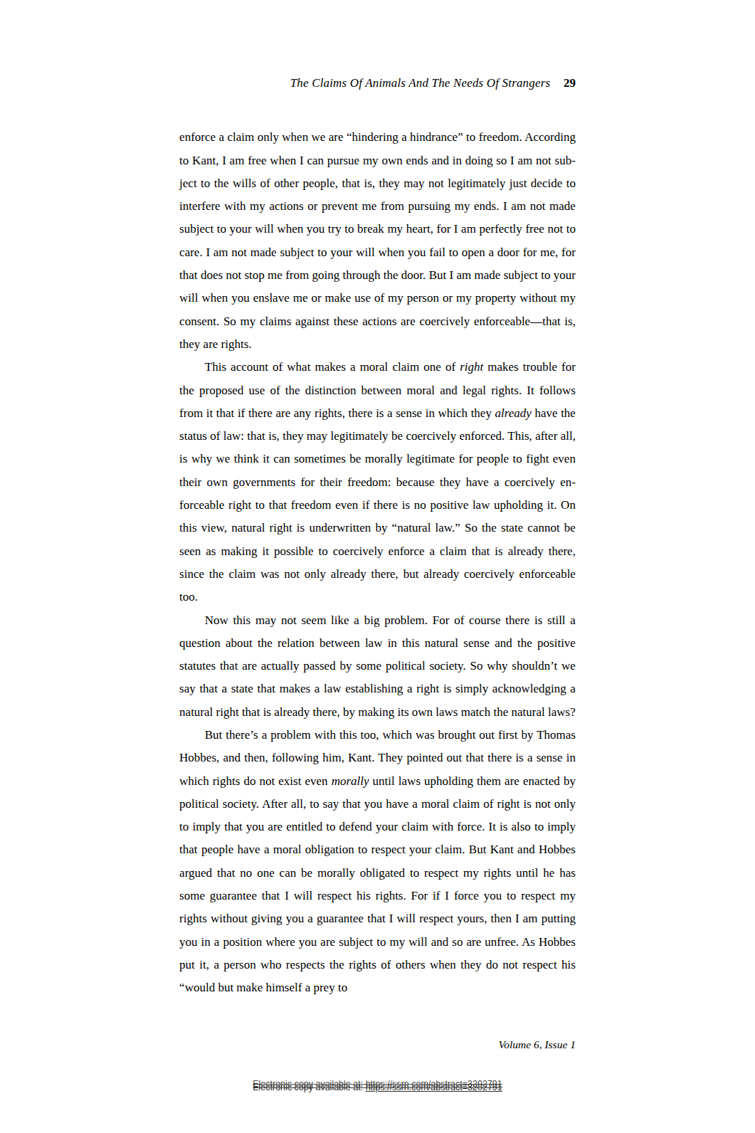The Claims Of Animals And The Needs Of Strangers29
enforce a claim only when we are “hindering a hindrance” to freedom. According to Kant, I am free when I can pursue my own ends and in doing so I am not subject to the wills of other people, that is, they may not legitimately just decide to interfere with my actions or prevent me from pursuing my ends. I am not made subject to your will when you try to break my heart, for I am perfectly free not to care. I am not made subject to your will when you fail to open a door for me, for that does not stop me from going through the door. But I am made subject to your will when you enslave me or make use of my person or my property without my consent. So my claims against these actions are coercively enforceable—that is, they are rights.
This account of what makes a moral claim one of right makes trouble for the proposed use of the distinction between moral and legal rights. It follows from it that if there are any rights, there is a sense in which they already have the status of law: that is, they may legitimately be coercively enforced. This, after all, is why we think it can sometimes be morally legitimate for people to fight even their own governments for their freedom: because they have a coercively enforceable right to that freedom even if there is no positive law upholding it. On this view, natural right is underwritten by “natural law.” So the state cannot be seen as making it possible to coercively enforce a claim that is already there, since the claim was not only already there, but already coercively enforceable too.
Now this may not seem like a big problem. For of course there is still a question about the relation between law in this natural sense and the positive statutes that are actually passed by some political society. So why shouldn’t we say that a state that makes a law establishing a right is simply acknowledging a natural right that is already there, by making its own laws match the natural laws?
But there’s a problem with this too, which was brought out first by Thomas Hobbes, and then, following him, Kant. They pointed out that there is a sense in which rights do not exist even morally until laws upholding them are enacted by political society. After all, to say that you have a moral claim of right is not only to imply that you are entitled to defend your claim with force. It is also to imply that people have a moral obligation to respect your claim. But Kant and Hobbes argued that no one can be morally obligated to respect my rights until he has some guarantee that I will respect his rights. For if I force you to respect my rights without giving you a guarantee that I will respect yours, then I am putting you in a position where you are subject to my will and so are unfree. As Hobbes put it, a person who respects the rights of others when they do not respect his “would but make himself a prey to
Volume 6, Issue 1
Electronic copy available at: https://ssrn.com/abstract=3202791
Electronic copy available at: https://ssrn.com/abstract=3202791